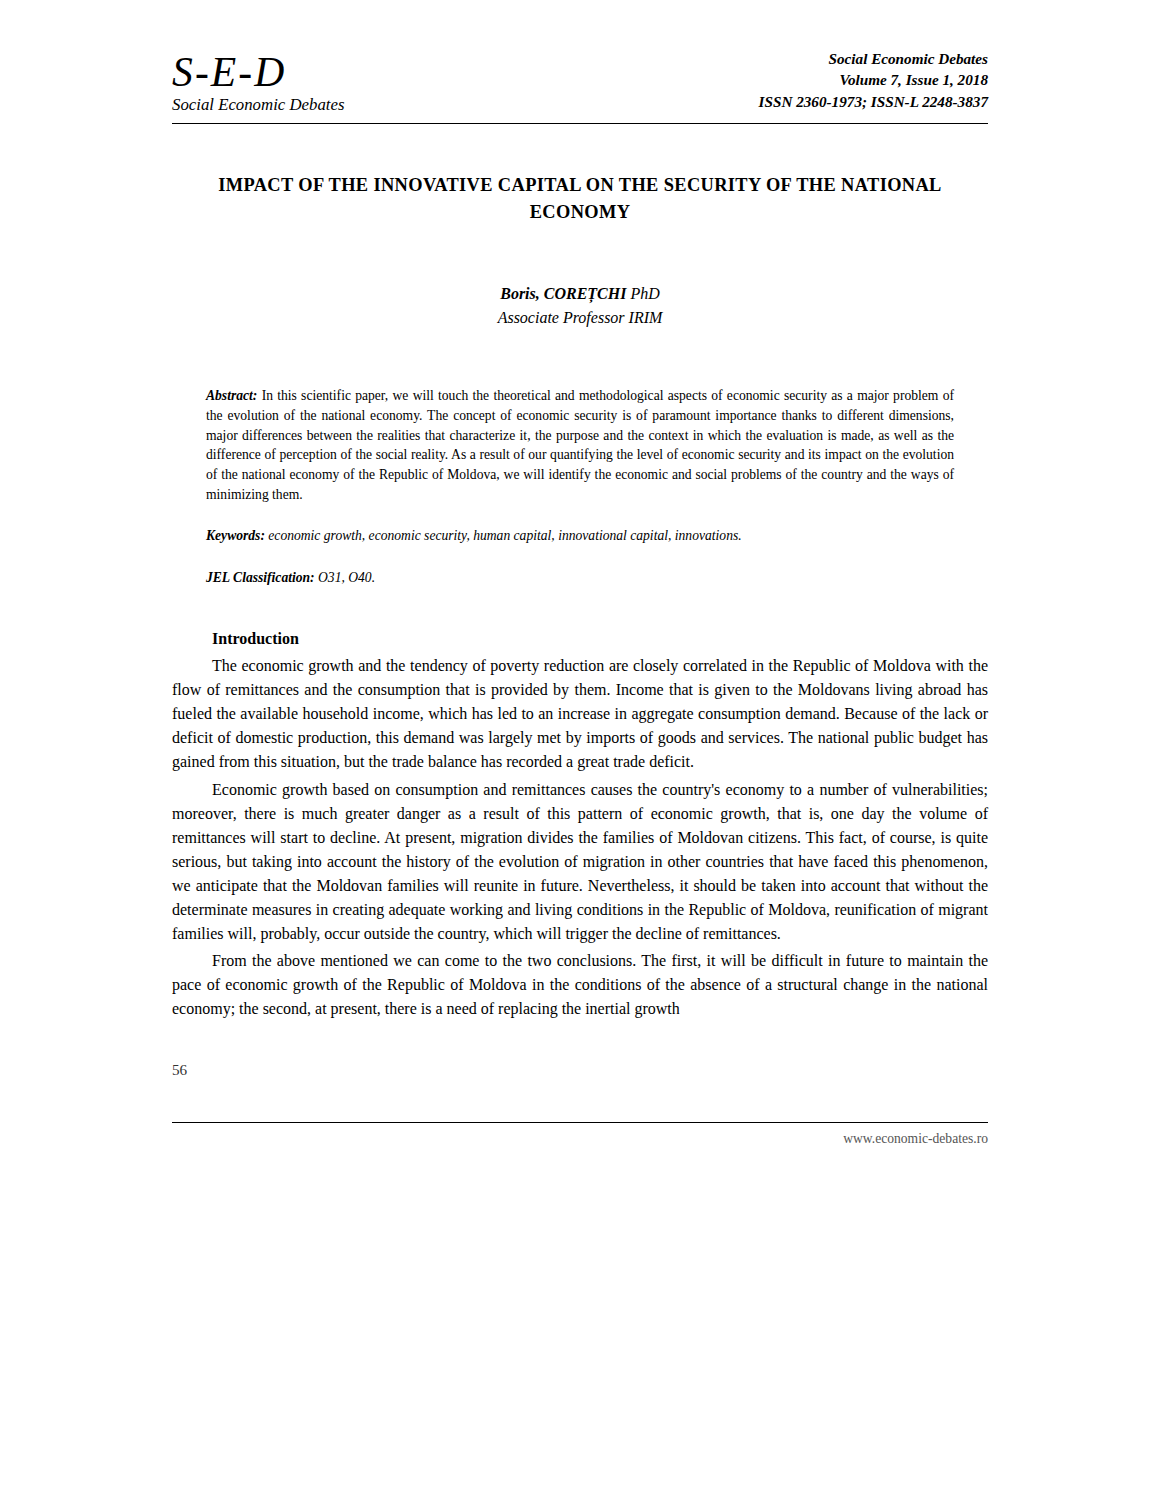S-E-D Social Economic Debates
Social Economic Debates
Volume 7, Issue 1, 2018
ISSN 2360-1973; ISSN-L 2248-3837
Impact of the Innovative Capital on the Security of the National Economy
Boris, COREȚCHI PhD
Associate Professor IRIM
Abstract: In this scientific paper, we will touch the theoretical and methodological aspects of economic security as a major problem of the evolution of the national economy. The concept of economic security is of paramount importance thanks to different dimensions, major differences between the realities that characterize it, the purpose and the context in which the evaluation is made, as well as the difference of perception of the social reality. As a result of our quantifying the level of economic security and its impact on the evolution of the national economy of the Republic of Moldova, we will identify the economic and social problems of the country and the ways of minimizing them.
Keywords: economic growth, economic security, human capital, innovational capital, innovations.
JEL Classification: O31, O40.
Introduction
The economic growth and the tendency of poverty reduction are closely correlated in the Republic of Moldova with the flow of remittances and the consumption that is provided by them. Income that is given to the Moldovans living abroad has fueled the available household income, which has led to an increase in aggregate consumption demand. Because of the lack or deficit of domestic production, this demand was largely met by imports of goods and services. The national public budget has gained from this situation, but the trade balance has recorded a great trade deficit.
Economic growth based on consumption and remittances causes the country's economy to a number of vulnerabilities; moreover, there is much greater danger as a result of this pattern of economic growth, that is, one day the volume of remittances will start to decline. At present, migration divides the families of Moldovan citizens. This fact, of course, is quite serious, but taking into account the history of the evolution of migration in other countries that have faced this phenomenon, we anticipate that the Moldovan families will reunite in future. Nevertheless, it should be taken into account that without the determinate measures in creating adequate working and living conditions in the Republic of Moldova, reunification of migrant families will, probably, occur outside the country, which will trigger the decline of remittances.
From the above mentioned we can come to the two conclusions. The first, it will be difficult in future to maintain the pace of economic growth of the Republic of Moldova in the conditions of the absence of a structural change in the national economy; the second, at present, there is a need of replacing the inertial growth
56
www.economic-debates.ro